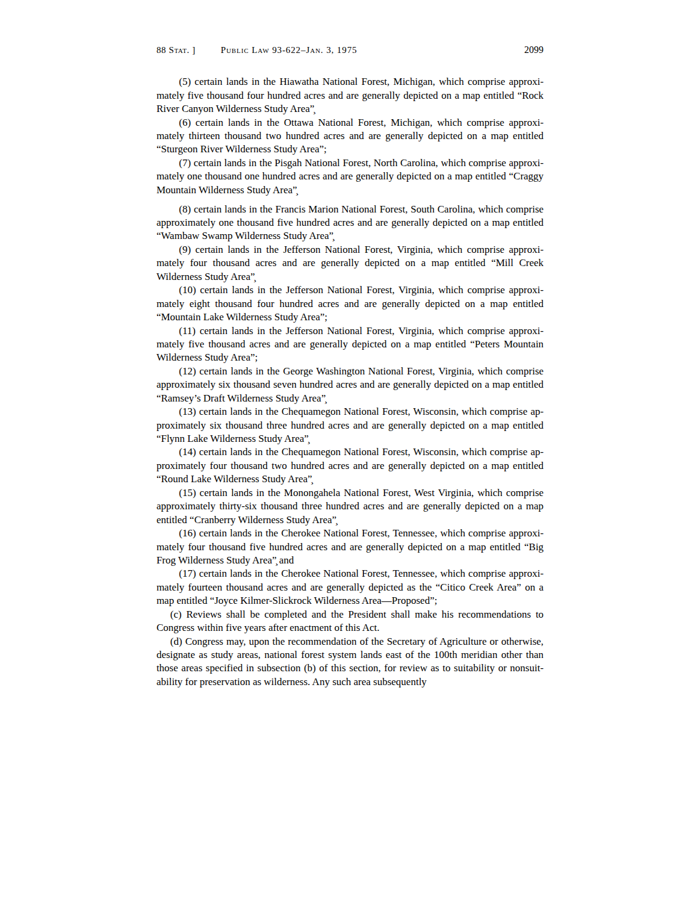88 Stat. ] Public Law 93-622–Jan. 3, 1975 2099
(5) certain lands in the Hiawatha National Forest, Michigan, which comprise approximately five thousand four hundred acres and are generally depicted on a map entitled “Rock River Canyon Wilderness Study Area”̧
(6) certain lands in the Ottawa National Forest, Michigan, which comprise approximately thirteen thousand two hundred acres and are generally depicted on a map entitled “Sturgeon River Wilderness Study Area”;
(7) certain lands in the Pisgah National Forest, North Carolina, which comprise approximately one thousand one hundred acres and are generally depicted on a map entitled “Craggy Mountain Wilderness Study Area”̧
(8) certain lands in the Francis Marion National Forest, South Carolina, which comprise approximately one thousand five hundred acres and are generally depicted on a map entitled “Wambaw Swamp Wilderness Study Area”̧
(9) certain lands in the Jefferson National Forest, Virginia, which comprise approximately four thousand acres and are generally depicted on a map entitled “Mill Creek Wilderness Study Area”̧
(10) certain lands in the Jefferson National Forest, Virginia, which comprise approximately eight thousand four hundred acres and are generally depicted on a map entitled “Mountain Lake Wilderness Study Area”;
(11) certain lands in the Jefferson National Forest, Virginia, which comprise approximately five thousand acres and are generally depicted on a map entitled “Peters Mountain Wilderness Study Area”;
(12) certain lands in the George Washington National Forest, Virginia, which comprise approximately six thousand seven hundred acres and are generally depicted on a map entitled “Ramsey’s Draft Wilderness Study Area”̧
(13) certain lands in the Chequamegon National Forest, Wisconsin, which comprise approximately six thousand three hundred acres and are generally depicted on a map entitled “Flynn Lake Wilderness Study Area”̧
(14) certain lands in the Chequamegon National Forest, Wisconsin, which comprise approximately four thousand two hundred acres and are generally depicted on a map entitled “Round Lake Wilderness Study Area”̧
(15) certain lands in the Monongahela National Forest, West Virginia, which comprise approximately thirty-six thousand three hundred acres and are generally depicted on a map entitled “Cranberry Wilderness Study Area”̧
(16) certain lands in the Cherokee National Forest, Tennessee, which comprise approximately four thousand five hundred acres and are generally depicted on a map entitled “Big Frog Wilderness Study Area”̧ and
(17) certain lands in the Cherokee National Forest, Tennessee, which comprise approximately fourteen thousand acres and are generally depicted as the “Citico Creek Area” on a map entitled “Joyce Kilmer-Slickrock Wilderness Area—Proposed”;
(c) Reviews shall be completed and the President shall make his recommendations to Congress within five years after enactment of this Act.
(d) Congress may, upon the recommendation of the Secretary of Agriculture or otherwise, designate as study areas, national forest system lands east of the 100th meridian other than those areas specified in subsection (b) of this section, for review as to suitability or nonsuitability for preservation as wilderness. Any such area subsequently